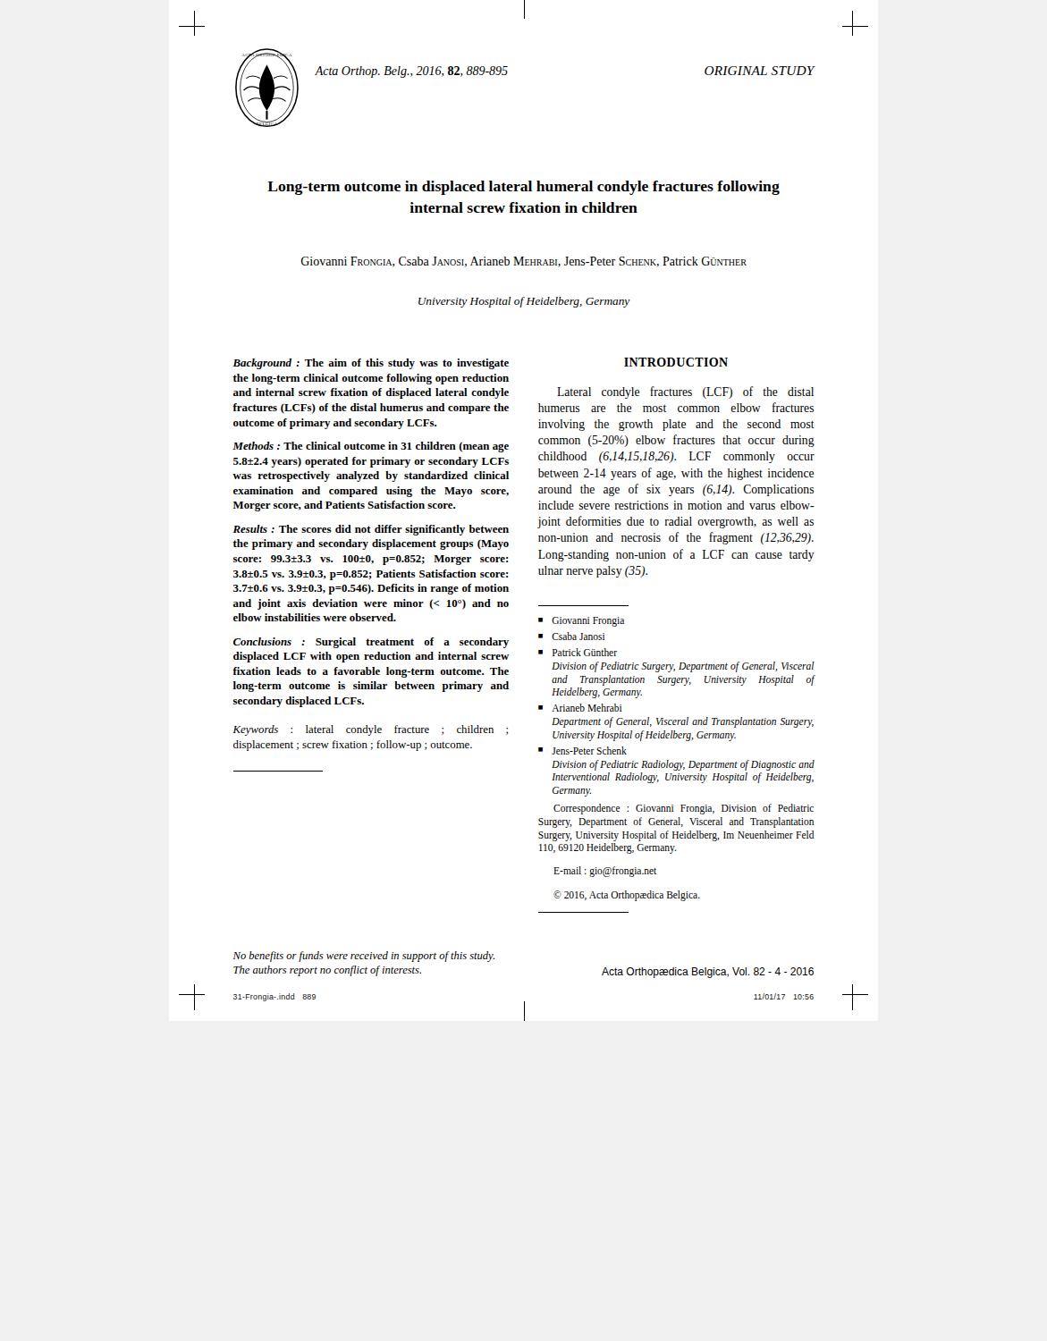ACTA ORTHOPÆDICA BELGICA
Acta Orthop. Belg., 2016, 82, 889-895
ORIGINAL STUDY
Long-term outcome in displaced lateral humeral condyle fractures following
internal screw fixation in children
Giovanni Frongia, Csaba Janosi, Arianeb Mehrabi, Jens-Peter Schenk, Patrick Günther
University Hospital of Heidelberg, Germany
Background : The aim of this study was to investigate the long-term clinical outcome following open reduction and internal screw fixation of displaced lateral condyle fractures (LCFs) of the distal humerus and compare the outcome of primary and secondary LCFs.
Methods : The clinical outcome in 31 children (mean age 5.8±2.4 years) operated for primary or secondary LCFs was retrospectively analyzed by standardized clinical examination and compared using the Mayo score, Morger score, and Patients Satisfaction score.
Results : The scores did not differ significantly between the primary and secondary displacement groups (Mayo score: 99.3±3.3 vs. 100±0, p=0.852; Morger score: 3.8±0.5 vs. 3.9±0.3, p=0.852; Patients Satisfaction score: 3.7±0.6 vs. 3.9±0.3, p=0.546). Deficits in range of motion and joint axis deviation were minor (< 10°) and no elbow instabilities were observed.
Conclusions : Surgical treatment of a secondary displaced LCF with open reduction and internal screw fixation leads to a favorable long-term outcome. The long-term outcome is similar between primary and secondary displaced LCFs.
Keywords : lateral condyle fracture ; children ; displacement ; screw fixation ; follow-up ; outcome.
INTRODUCTION
Lateral condyle fractures (LCF) of the distal humerus are the most common elbow fractures involving the growth plate and the second most common (5-20%) elbow fractures that occur during childhood (6,14,15,18,26). LCF commonly occur between 2-14 years of age, with the highest incidence around the age of six years (6,14). Complications include severe restrictions in motion and varus elbow-joint deformities due to radial overgrowth, as well as non-union and necrosis of the fragment (12,36,29). Long-standing non-union of a LCF can cause tardy ulnar nerve palsy (35).
Giovanni Frongia
Csaba Janosi
Patrick Günther Division of Pediatric Surgery, Department of General, Visceral and Transplantation Surgery, University Hospital of Heidelberg, Germany.
Arianeb Mehrabi Department of General, Visceral and Transplantation Surgery, University Hospital of Heidelberg, Germany.
Jens-Peter Schenk Division of Pediatric Radiology, Department of Diagnostic and Interventional Radiology, University Hospital of Heidelberg, Germany.
Correspondence : Giovanni Frongia, Division of Pediatric Surgery, Department of General, Visceral and Transplantation Surgery, University Hospital of Heidelberg, Im Neuenheimer Feld 110, 69120 Heidelberg, Germany.
E-mail : gio@frongia.net
© 2016, Acta Orthopædica Belgica.
No benefits or funds were received in support of this study.
The authors report no conflict of interests.
Acta Orthopædica Belgica, Vol. 82 - 4 - 2016
31-Frongia-.indd 889 11/01/17 10:56